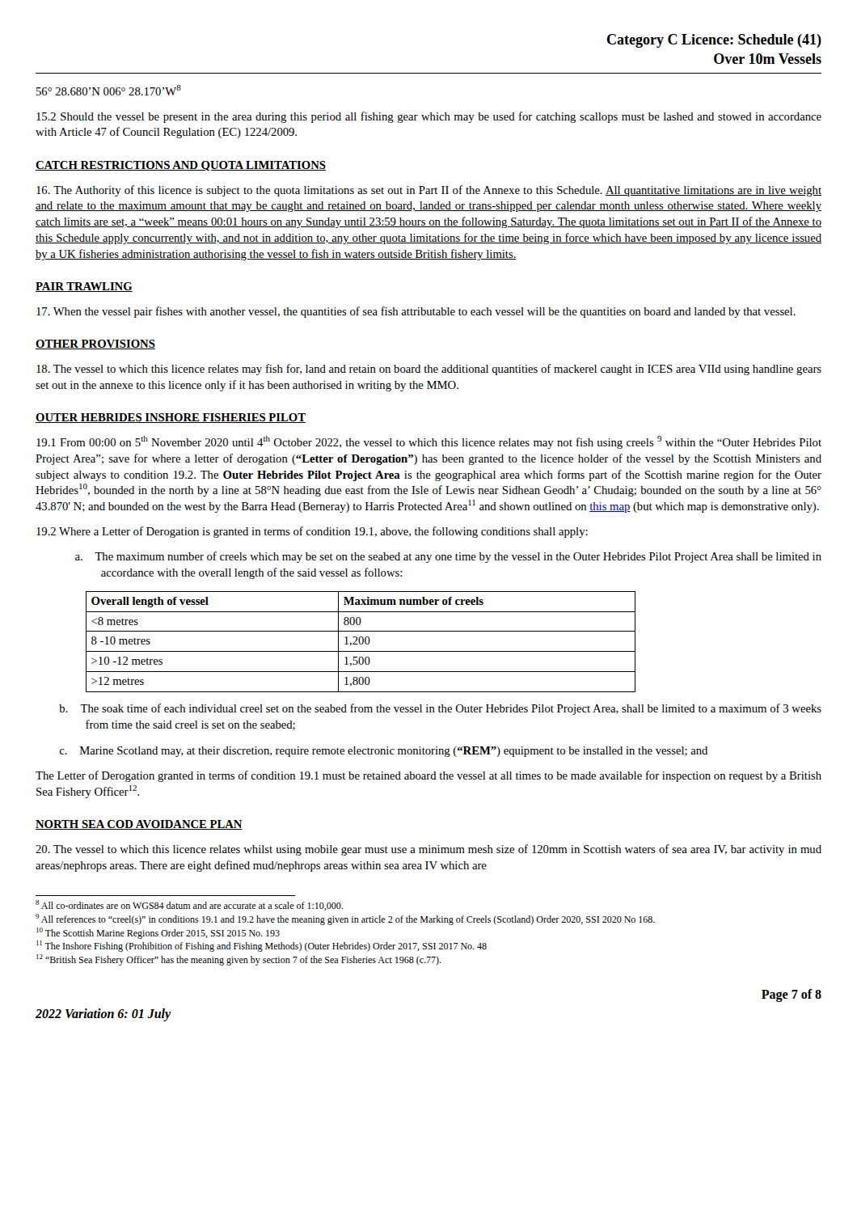Category C Licence: Schedule (41) Over 10m Vessels
56° 28.680’N 006° 28.170’W8
15.2 Should the vessel be present in the area during this period all fishing gear which may be used for catching scallops must be lashed and stowed in accordance with Article 47 of Council Regulation (EC) 1224/2009.
CATCH RESTRICTIONS AND QUOTA LIMITATIONS
16. The Authority of this licence is subject to the quota limitations as set out in Part II of the Annexe to this Schedule. All quantitative limitations are in live weight and relate to the maximum amount that may be caught and retained on board, landed or trans-shipped per calendar month unless otherwise stated. Where weekly catch limits are set, a “week” means 00:01 hours on any Sunday until 23:59 hours on the following Saturday. The quota limitations set out in Part II of the Annexe to this Schedule apply concurrently with, and not in addition to, any other quota limitations for the time being in force which have been imposed by any licence issued by a UK fisheries administration authorising the vessel to fish in waters outside British fishery limits.
PAIR TRAWLING
17. When the vessel pair fishes with another vessel, the quantities of sea fish attributable to each vessel will be the quantities on board and landed by that vessel.
OTHER PROVISIONS
18. The vessel to which this licence relates may fish for, land and retain on board the additional quantities of mackerel caught in ICES area VIId using handline gears set out in the annexe to this licence only if it has been authorised in writing by the MMO.
OUTER HEBRIDES INSHORE FISHERIES PILOT
19.1 From 00:00 on 5th November 2020 until 4th October 2022, the vessel to which this licence relates may not fish using creels 9 within the “Outer Hebrides Pilot Project Area”; save for where a letter of derogation (“Letter of Derogation”) has been granted to the licence holder of the vessel by the Scottish Ministers and subject always to condition 19.2. The Outer Hebrides Pilot Project Area is the geographical area which forms part of the Scottish marine region for the Outer Hebrides10, bounded in the north by a line at 58°N heading due east from the Isle of Lewis near Sidhean Geodh’ a’ Chudaig; bounded on the south by a line at 56° 43.870' N; and bounded on the west by the Barra Head (Berneray) to Harris Protected Area11 and shown outlined on this map (but which map is demonstrative only).
19.2 Where a Letter of Derogation is granted in terms of condition 19.1, above, the following conditions shall apply:
a. The maximum number of creels which may be set on the seabed at any one time by the vessel in the Outer Hebrides Pilot Project Area shall be limited in accordance with the overall length of the said vessel as follows:
| Overall length of vessel | Maximum number of creels |
| --- | --- |
| <8 metres | 800 |
| 8 -10 metres | 1,200 |
| >10 -12 metres | 1,500 |
| >12 metres | 1,800 |
b. The soak time of each individual creel set on the seabed from the vessel in the Outer Hebrides Pilot Project Area, shall be limited to a maximum of 3 weeks from time the said creel is set on the seabed;
c. Marine Scotland may, at their discretion, require remote electronic monitoring (“REM”) equipment to be installed in the vessel; and
The Letter of Derogation granted in terms of condition 19.1 must be retained aboard the vessel at all times to be made available for inspection on request by a British Sea Fishery Officer12.
NORTH SEA COD AVOIDANCE PLAN
20. The vessel to which this licence relates whilst using mobile gear must use a minimum mesh size of 120mm in Scottish waters of sea area IV, bar activity in mud areas/nephrops areas. There are eight defined mud/nephrops areas within sea area IV which are
8 All co-ordinates are on WGS84 datum and are accurate at a scale of 1:10,000.
9 All references to “creel(s)” in conditions 19.1 and 19.2 have the meaning given in article 2 of the Marking of Creels (Scotland) Order 2020, SSI 2020 No 168.
10 The Scottish Marine Regions Order 2015, SSI 2015 No. 193
11 The Inshore Fishing (Prohibition of Fishing and Fishing Methods) (Outer Hebrides) Order 2017, SSI 2017 No. 48
12 “British Sea Fishery Officer” has the meaning given by section 7 of the Sea Fisheries Act 1968 (c.77).
Page 7 of 8
2022 Variation 6: 01 July